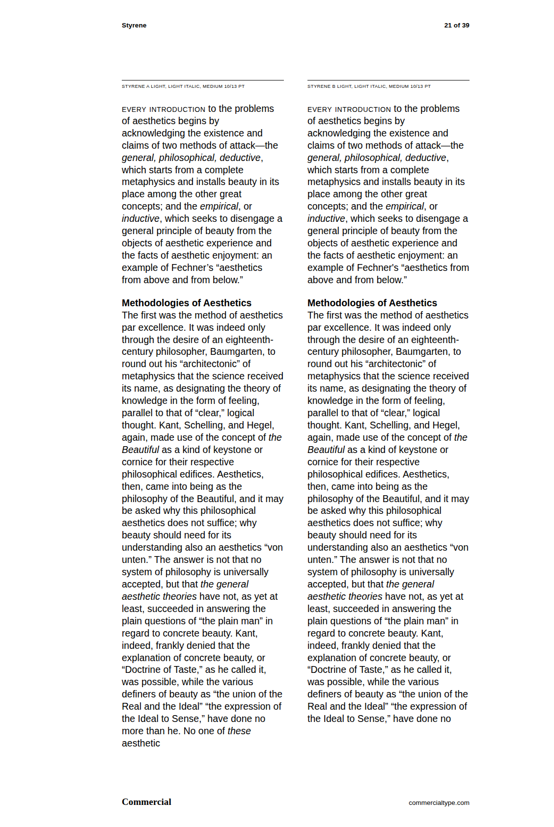Styrene
21 of 39
Styrene A Light, Light Italic, Medium 10/13 pt
Every introduction to the problems of aesthetics begins by acknowledging the existence and claims of two methods of attack—the general, philosophical, deductive, which starts from a complete metaphysics and installs beauty in its place among the other great concepts; and the empirical, or inductive, which seeks to disengage a general principle of beauty from the objects of aesthetic experience and the facts of aesthetic enjoyment: an example of Fechner’s “aesthetics from above and from below.”
Methodologies of Aesthetics
The first was the method of aesthetics par excellence. It was indeed only through the desire of an eighteenth-century philosopher, Baumgarten, to round out his “architectonic” of metaphysics that the science received its name, as designating the theory of knowledge in the form of feeling, parallel to that of “clear,” logical thought. Kant, Schelling, and Hegel, again, made use of the concept of the Beautiful as a kind of keystone or cornice for their respective philosophical edifices. Aesthetics, then, came into being as the philosophy of the Beautiful, and it may be asked why this philosophical aesthetics does not suffice; why beauty should need for its understanding also an aesthetics “von unten.” The answer is not that no system of philosophy is universally accepted, but that the general aesthetic theories have not, as yet at least, succeeded in answering the plain questions of “the plain man” in regard to concrete beauty. Kant, indeed, frankly denied that the explanation of concrete beauty, or “Doctrine of Taste,” as he called it, was possible, while the various definers of beauty as “the union of the Real and the Ideal” “the expression of the Ideal to Sense,” have done no more than he. No one of these aesthetic
Styrene B Light, Light Italic, Medium 10/13 pt
Every introduction to the problems of aesthetics begins by acknowledging the existence and claims of two methods of attack—the general, philosophical, deductive, which starts from a complete metaphysics and installs beauty in its place among the other great concepts; and the empirical, or inductive, which seeks to disengage a general principle of beauty from the objects of aesthetic experience and the facts of aesthetic enjoyment: an example of Fechner's “aesthetics from above and from below.”
Methodologies of Aesthetics
The first was the method of aesthetics par excellence. It was indeed only through the desire of an eighteenth-century philosopher, Baumgarten, to round out his “architectonic” of metaphysics that the science received its name, as designating the theory of knowledge in the form of feeling, parallel to that of “clear,” logical thought. Kant, Schelling, and Hegel, again, made use of the concept of the Beautiful as a kind of keystone or cornice for their respective philosophical edifices. Aesthetics, then, came into being as the philosophy of the Beautiful, and it may be asked why this philosophical aesthetics does not suffice; why beauty should need for its understanding also an aesthetics “von unten.” The answer is not that no system of philosophy is universally accepted, but that the general aesthetic theories have not, as yet at least, succeeded in answering the plain questions of “the plain man” in regard to concrete beauty. Kant, indeed, frankly denied that the explanation of concrete beauty, or “Doctrine of Taste,” as he called it, was possible, while the various definers of beauty as “the union of the Real and the Ideal” “the expression of the Ideal to Sense,” have done no
Commercial
commercialtype.com